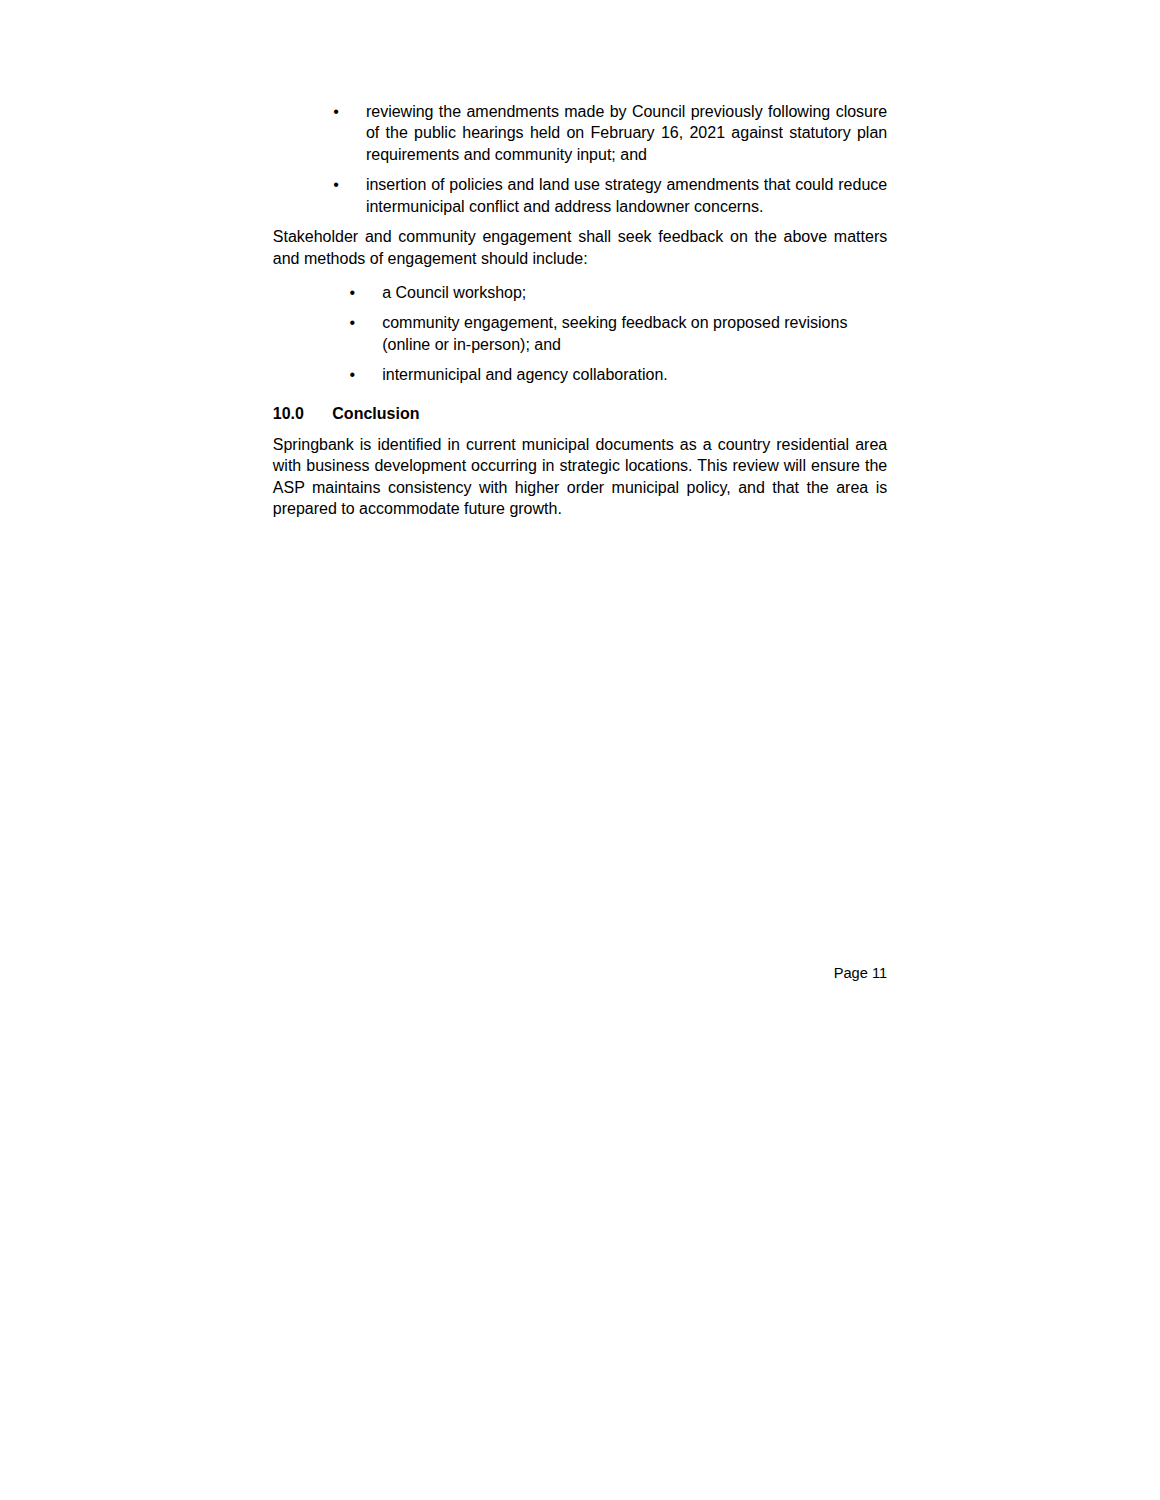reviewing the amendments made by Council previously following closure of the public hearings held on February 16, 2021 against statutory plan requirements and community input; and
insertion of policies and land use strategy amendments that could reduce intermunicipal conflict and address landowner concerns.
Stakeholder and community engagement shall seek feedback on the above matters and methods of engagement should include:
a Council workshop;
community engagement, seeking feedback on proposed revisions (online or in-person); and
intermunicipal and agency collaboration.
10.0 Conclusion
Springbank is identified in current municipal documents as a country residential area with business development occurring in strategic locations. This review will ensure the ASP maintains consistency with higher order municipal policy, and that the area is prepared to accommodate future growth.
Page 11